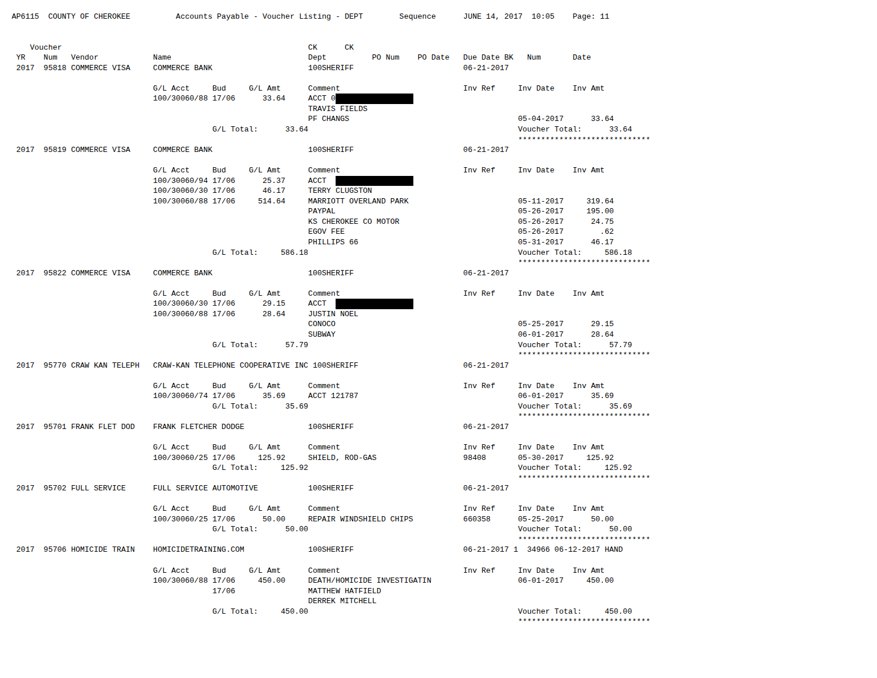AP6115  COUNTY OF CHEROKEE          Accounts Payable - Voucher Listing - DEPT        Sequence      JUNE 14, 2017  10:05    Page: 11


    Voucher                                                      CK      CK
 YR    Num   Vendor            Name                              Dept          PO Num    PO Date   Due Date BK   Num       Date
 2017  95818 COMMERCE VISA     COMMERCE BANK                     100SHERIFF                        06-21-2017

                               G/L Acct     Bud     G/L Amt      Comment                           Inv Ref     Inv Date    Inv Amt
                               100/30060/88 17/06      33.64     ACCT 0                 
                                                                 TRAVIS FIELDS
                                                                 PF CHANGS                                     05-04-2017      33.64
                                            G/L Total:      33.64                                              Voucher Total:      33.64
                                                                                                               *****************************
 2017  95819 COMMERCE VISA     COMMERCE BANK                     100SHERIFF                        06-21-2017

                               G/L Acct     Bud     G/L Amt      Comment                           Inv Ref     Inv Date    Inv Amt
                               100/30060/94 17/06      25.37     ACCT                   
                               100/30060/30 17/06      46.17     TERRY CLUGSTON
                               100/30060/88 17/06     514.64     MARRIOTT OVERLAND PARK                        05-11-2017     319.64
                                                                 PAYPAL                                        05-26-2017     195.00
                                                                 KS CHEROKEE CO MOTOR                          05-26-2017      24.75
                                                                 EGOV FEE                                      05-26-2017        .62
                                                                 PHILLIPS 66                                   05-31-2017      46.17
                                            G/L Total:     586.18                                              Voucher Total:     586.18
                                                                                                               *****************************
 2017  95822 COMMERCE VISA     COMMERCE BANK                     100SHERIFF                        06-21-2017

                               G/L Acct     Bud     G/L Amt      Comment                           Inv Ref     Inv Date    Inv Amt
                               100/30060/30 17/06      29.15     ACCT                   
                               100/30060/88 17/06      28.64     JUSTIN NOEL
                                                                 CONOCO                                        05-25-2017      29.15
                                                                 SUBWAY                                        06-01-2017      28.64
                                            G/L Total:      57.79                                              Voucher Total:      57.79
                                                                                                               *****************************
 2017  95770 CRAW KAN TELEPH   CRAW-KAN TELEPHONE COOPERATIVE INC 100SHERIFF                       06-21-2017

                               G/L Acct     Bud     G/L Amt      Comment                           Inv Ref     Inv Date    Inv Amt
                               100/30060/74 17/06      35.69     ACCT 121787                                   06-01-2017      35.69
                                            G/L Total:      35.69                                              Voucher Total:      35.69
                                                                                                               *****************************
 2017  95701 FRANK FLET DOD    FRANK FLETCHER DODGE              100SHERIFF                        06-21-2017

                               G/L Acct     Bud     G/L Amt      Comment                           Inv Ref     Inv Date    Inv Amt
                               100/30060/25 17/06     125.92     SHIELD, ROD-GAS                   98408       05-30-2017     125.92
                                            G/L Total:     125.92                                              Voucher Total:     125.92
                                                                                                               *****************************
 2017  95702 FULL SERVICE      FULL SERVICE AUTOMOTIVE           100SHERIFF                        06-21-2017

                               G/L Acct     Bud     G/L Amt      Comment                           Inv Ref     Inv Date    Inv Amt
                               100/30060/25 17/06      50.00     REPAIR WINDSHIELD CHIPS           660358      05-25-2017      50.00
                                            G/L Total:      50.00                                              Voucher Total:      50.00
                                                                                                               *****************************
 2017  95706 HOMICIDE TRAIN    HOMICIDETRAINING.COM              100SHERIFF                        06-21-2017 1  34966 06-12-2017 HAND

                               G/L Acct     Bud     G/L Amt      Comment                           Inv Ref     Inv Date    Inv Amt
                               100/30060/88 17/06     450.00     DEATH/HOMICIDE INVESTIGATIN                   06-01-2017     450.00
                                            17/06                MATTHEW HATFIELD
                                                                 DERREK MITCHELL
                                            G/L Total:     450.00                                              Voucher Total:     450.00
                                                                                                               *****************************